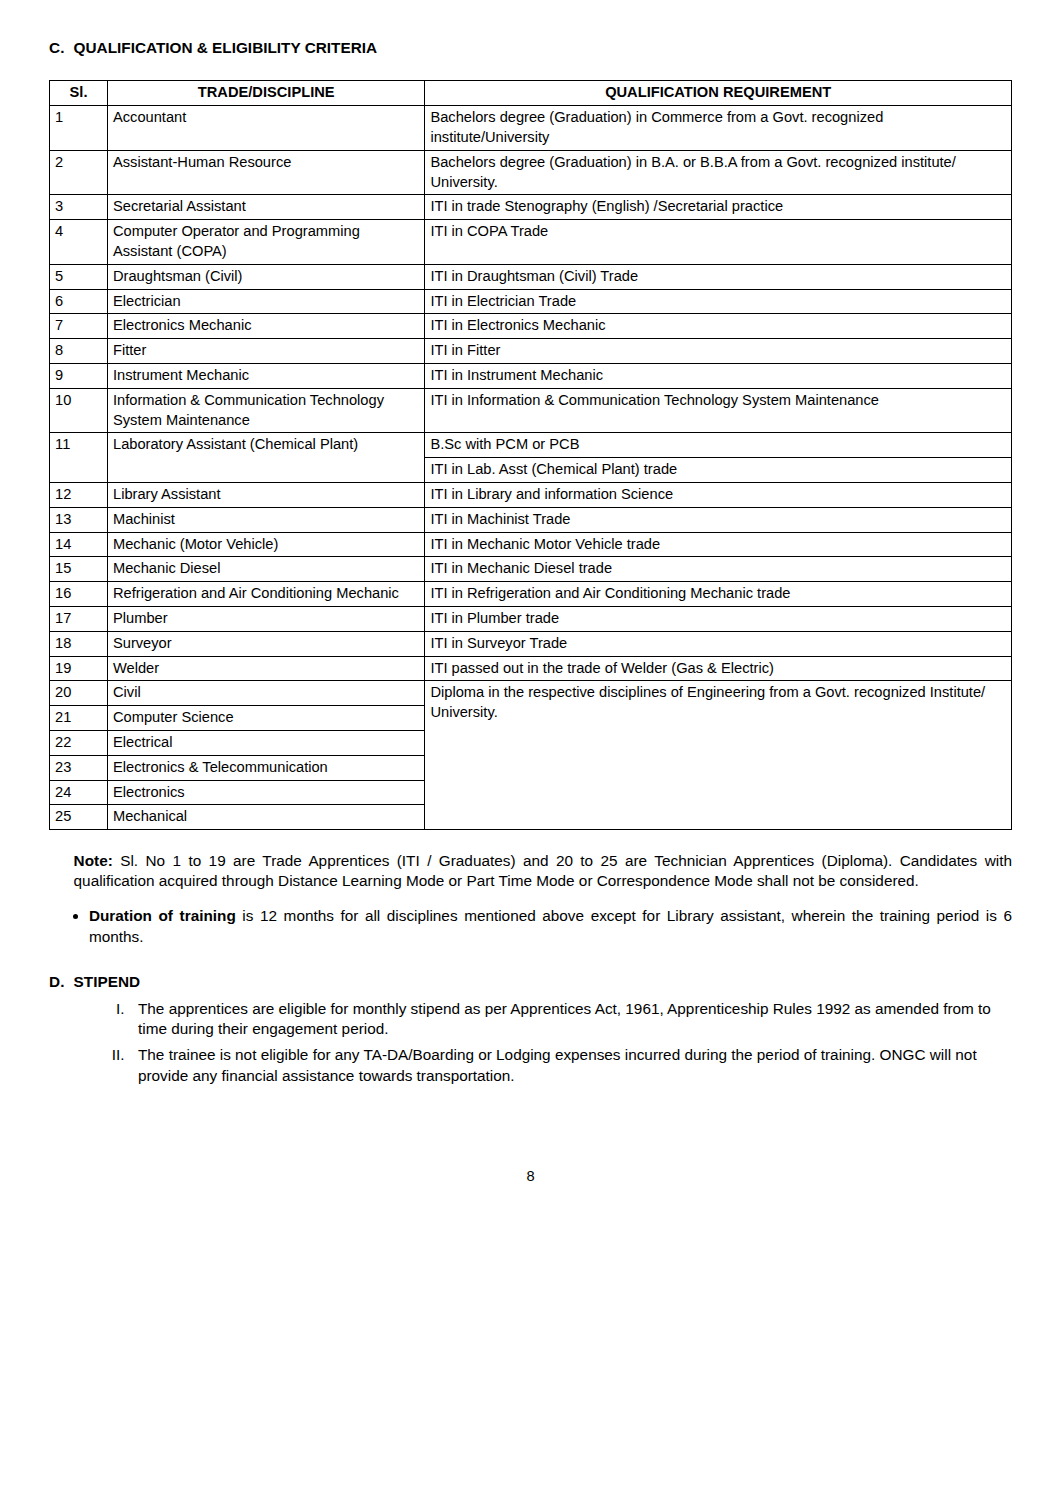C. QUALIFICATION & ELIGIBILITY CRITERIA
| Sl. | TRADE/DISCIPLINE | QUALIFICATION REQUIREMENT |
| --- | --- | --- |
| 1 | Accountant | Bachelors degree (Graduation) in Commerce from a Govt. recognized institute/University |
| 2 | Assistant-Human Resource | Bachelors degree (Graduation) in B.A. or B.B.A from a Govt. recognized institute/ University. |
| 3 | Secretarial Assistant | ITI in trade Stenography (English) /Secretarial practice |
| 4 | Computer Operator and Programming Assistant (COPA) | ITI in COPA Trade |
| 5 | Draughtsman (Civil) | ITI in Draughtsman (Civil) Trade |
| 6 | Electrician | ITI in Electrician Trade |
| 7 | Electronics Mechanic | ITI in Electronics Mechanic |
| 8 | Fitter | ITI in Fitter |
| 9 | Instrument Mechanic | ITI in Instrument Mechanic |
| 10 | Information & Communication Technology System Maintenance | ITI in Information & Communication Technology System Maintenance |
| 11 | Laboratory Assistant (Chemical Plant) | B.Sc with PCM or PCB |
| ITI in Lab. Asst (Chemical Plant) trade |
| 12 | Library Assistant | ITI in Library and information Science |
| 13 | Machinist | ITI in Machinist Trade |
| 14 | Mechanic (Motor Vehicle) | ITI in Mechanic Motor Vehicle trade |
| 15 | Mechanic Diesel | ITI in Mechanic Diesel trade |
| 16 | Refrigeration and Air Conditioning Mechanic | ITI in Refrigeration and Air Conditioning Mechanic trade |
| 17 | Plumber | ITI in Plumber trade |
| 18 | Surveyor | ITI in Surveyor Trade |
| 19 | Welder | ITI passed out in the trade of Welder (Gas & Electric) |
| 20 | Civil | Diploma in the respective disciplines of Engineering from a Govt. recognized Institute/ University. |
| 21 | Computer Science |
| 22 | Electrical |
| 23 | Electronics & Telecommunication |
| 24 | Electronics |
| 25 | Mechanical |
Note: Sl. No 1 to 19 are Trade Apprentices (ITI / Graduates) and 20 to 25 are Technician Apprentices (Diploma). Candidates with qualification acquired through Distance Learning Mode or Part Time Mode or Correspondence Mode shall not be considered.
Duration of training is 12 months for all disciplines mentioned above except for Library assistant, wherein the training period is 6 months.
D. STIPEND
The apprentices are eligible for monthly stipend as per Apprentices Act, 1961, Apprenticeship Rules 1992 as amended from to time during their engagement period.
The trainee is not eligible for any TA-DA/Boarding or Lodging expenses incurred during the period of training. ONGC will not provide any financial assistance towards transportation.
8